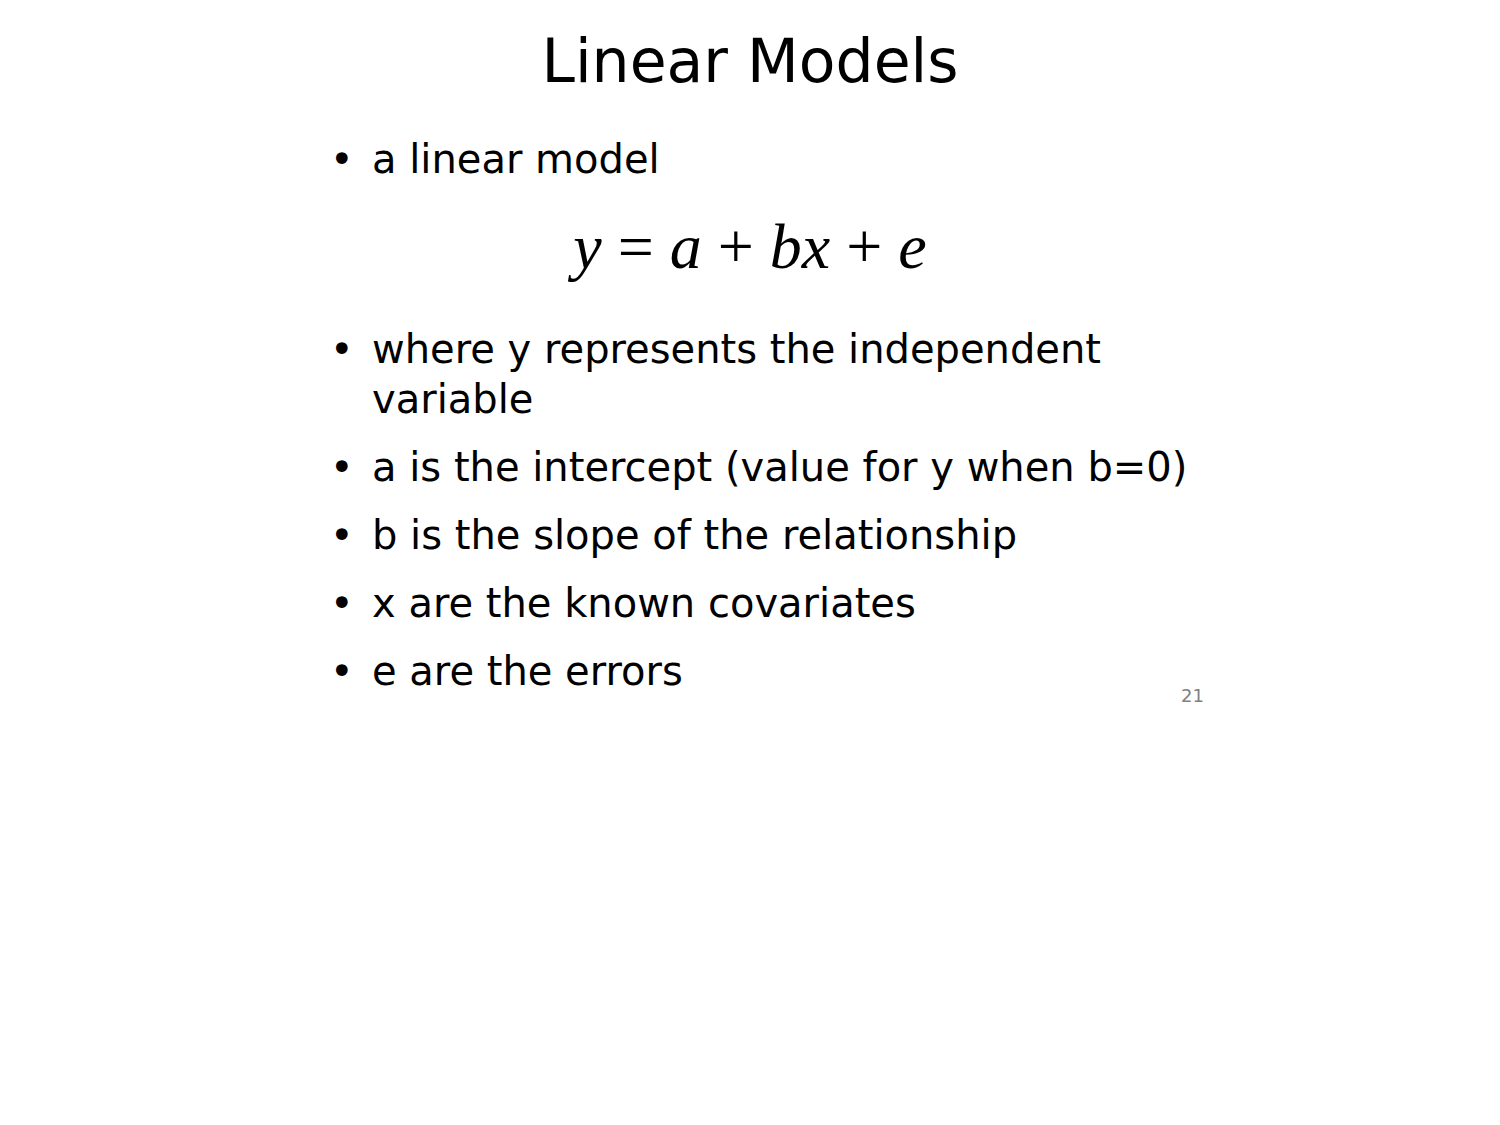Linear Models
a linear model
y = a + bx + e
where y represents the independent variable
a is the intercept (value for y when b=0)
b is the slope of the relationship
x are the known covariates
e are the errors
21